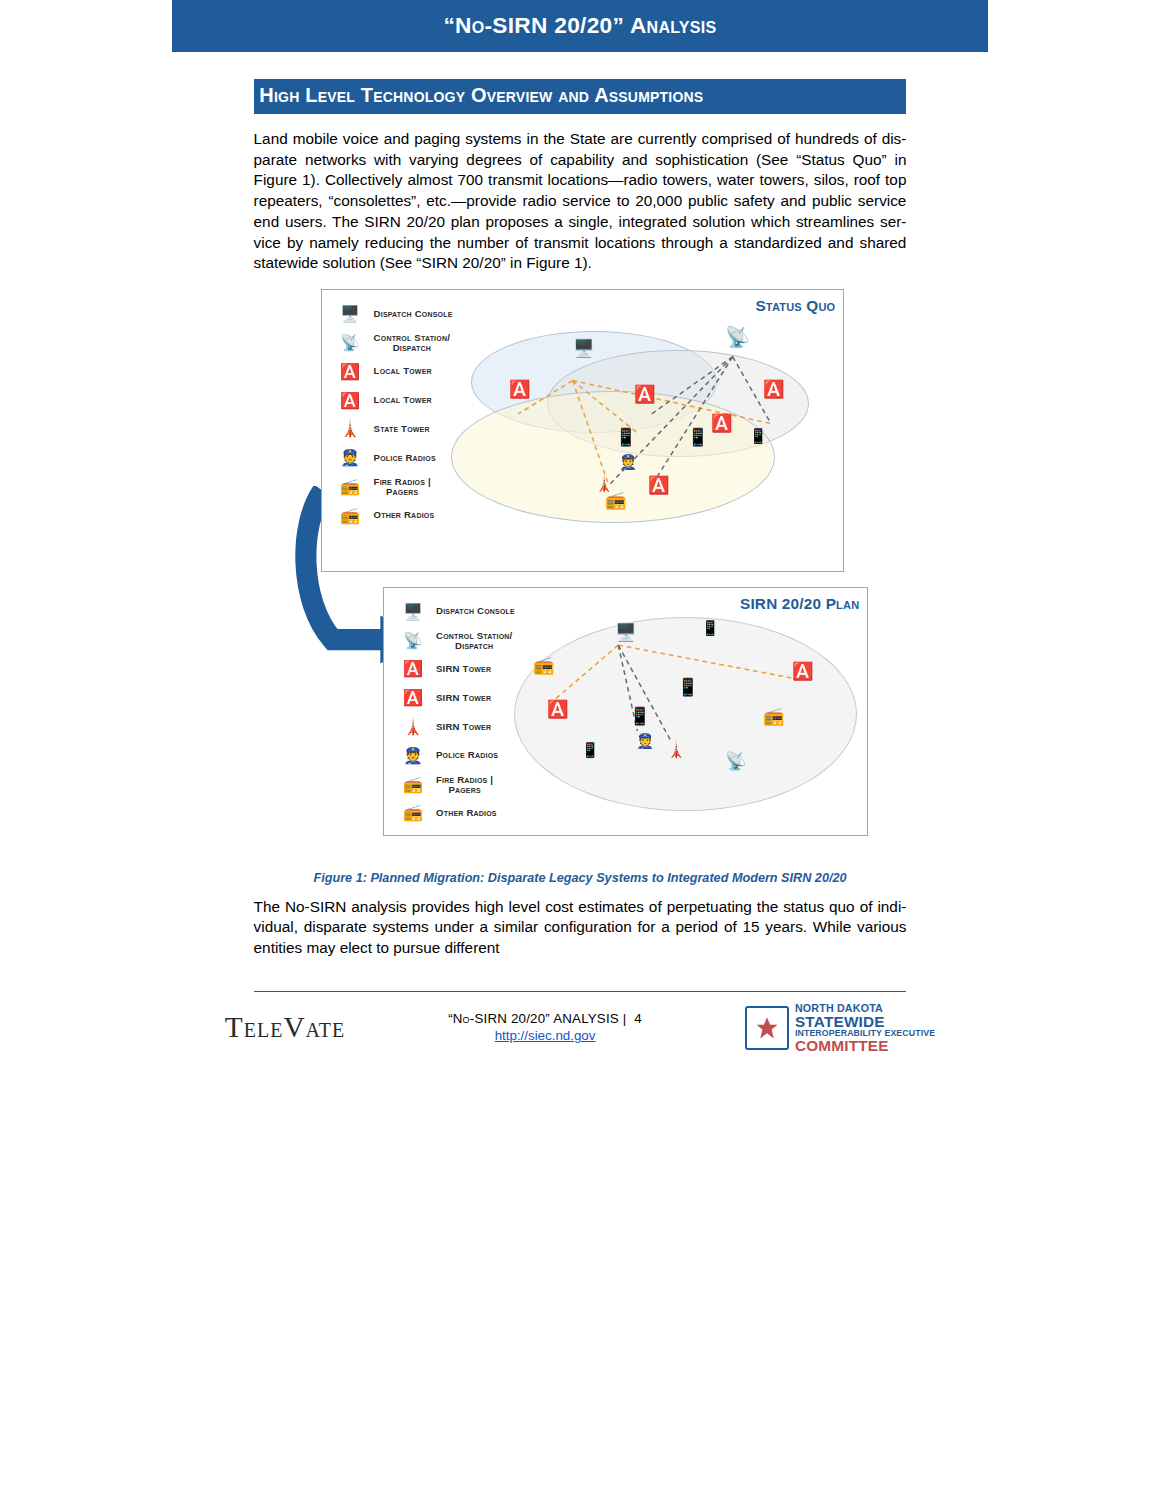“No-SIRN 20/20” Analysis
High Level Technology Overview and Assumptions
Land mobile voice and paging systems in the State are currently comprised of hundreds of disparate networks with varying degrees of capability and sophistication (See “Status Quo” in Figure 1). Collectively almost 700 transmit locations—radio towers, water towers, silos, roof top repeaters, “consolettes”, etc.—provide radio service to 20,000 public safety and public service end users. The SIRN 20/20 plan proposes a single, integrated solution which streamlines service by namely reducing the number of transmit locations through a standardized and shared statewide solution (See “SIRN 20/20” in Figure 1).
Status Quo
🖥️
Dispatch Console
📡
Control Station/
Dispatch
🅰️
Local Tower
🅰️
Local Tower
🗼
State Tower
👮
Police Radios
📻
Fire Radios |
Pagers
📻
Other Radios
🖥️
📡
🅰️
🅰️
🅰️
🅰️
🗼
🅰️
📱
📱
👮
📱
📻
SIRN 20/20 Plan
🖥️
Dispatch Console
📡
Control Station/
Dispatch
🅰️
SIRN Tower
🅰️
SIRN Tower
🗼
SIRN Tower
👮
Police Radios
📻
Fire Radios |
Pagers
📻
Other Radios
🖥️
📱
📻
🅰️
🅰️
📱
📱
👮
📻
📱
🗼
📡
Figure 1: Planned Migration: Disparate Legacy Systems to Integrated Modern SIRN 20/20
The No-SIRN analysis provides high level cost estimates of perpetuating the status quo of individual, disparate systems under a similar configuration for a period of 15 years. While various entities may elect to pursue different
TELEVATE
“No-SIRN 20/20” ANALYSIS | 4
http://siec.nd.gov
North Dakota
Statewide
interoperability executive
Committee